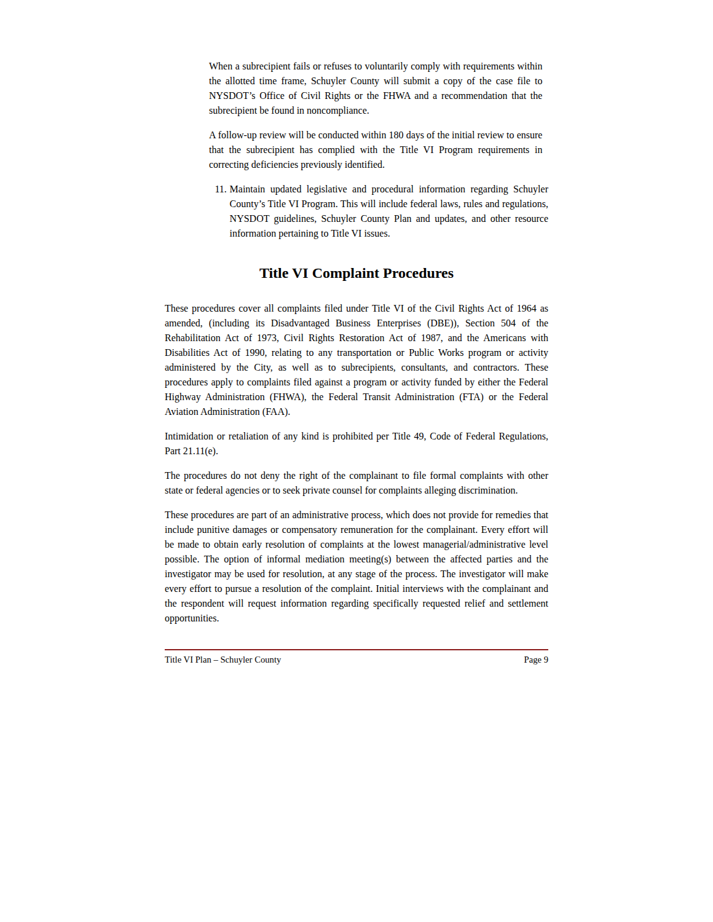When a subrecipient fails or refuses to voluntarily comply with requirements within the allotted time frame, Schuyler County will submit a copy of the case file to NYSDOT’s Office of Civil Rights or the FHWA and a recommendation that the subrecipient be found in noncompliance.
A follow-up review will be conducted within 180 days of the initial review to ensure that the subrecipient has complied with the Title VI Program requirements in correcting deficiencies previously identified.
11. Maintain updated legislative and procedural information regarding Schuyler County’s Title VI Program. This will include federal laws, rules and regulations, NYSDOT guidelines, Schuyler County Plan and updates, and other resource information pertaining to Title VI issues.
Title VI Complaint Procedures
These procedures cover all complaints filed under Title VI of the Civil Rights Act of 1964 as amended, (including its Disadvantaged Business Enterprises (DBE)), Section 504 of the Rehabilitation Act of 1973, Civil Rights Restoration Act of 1987, and the Americans with Disabilities Act of 1990, relating to any transportation or Public Works program or activity administered by the City, as well as to subrecipients, consultants, and contractors. These procedures apply to complaints filed against a program or activity funded by either the Federal Highway Administration (FHWA), the Federal Transit Administration (FTA) or the Federal Aviation Administration (FAA).
Intimidation or retaliation of any kind is prohibited per Title 49, Code of Federal Regulations, Part 21.11(e).
The procedures do not deny the right of the complainant to file formal complaints with other state or federal agencies or to seek private counsel for complaints alleging discrimination.
These procedures are part of an administrative process, which does not provide for remedies that include punitive damages or compensatory remuneration for the complainant. Every effort will be made to obtain early resolution of complaints at the lowest managerial/administrative level possible. The option of informal mediation meeting(s) between the affected parties and the investigator may be used for resolution, at any stage of the process. The investigator will make every effort to pursue a resolution of the complaint. Initial interviews with the complainant and the respondent will request information regarding specifically requested relief and settlement opportunities.
Title VI Plan – Schuyler County Page 9